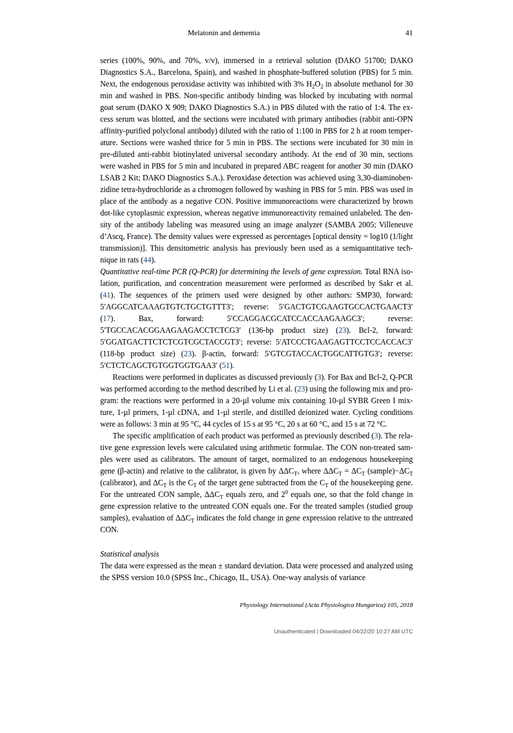Melatonin and dementia 41
series (100%, 90%, and 70%, v/v), immersed in a retrieval solution (DAKO 51700; DAKO Diagnostics S.A., Barcelona, Spain), and washed in phosphate-buffered solution (PBS) for 5 min. Next, the endogenous peroxidase activity was inhibited with 3% H2O2 in absolute methanol for 30 min and washed in PBS. Non-specific antibody binding was blocked by incubating with normal goat serum (DAKO X 909; DAKO Diagnostics S.A.) in PBS diluted with the ratio of 1:4. The excess serum was blotted, and the sections were incubated with primary antibodies (rabbit anti-OPN affinity-purified polyclonal antibody) diluted with the ratio of 1:100 in PBS for 2 h at room temperature. Sections were washed thrice for 5 min in PBS. The sections were incubated for 30 min in pre-diluted anti-rabbit biotinylated universal secondary antibody. At the end of 30 min, sections were washed in PBS for 5 min and incubated in prepared ABC reagent for another 30 min (DAKO LSAB 2 Kit; DAKO Diagnostics S.A.). Peroxidase detection was achieved using 3,30-diaminobenzidine tetra-hydrochloride as a chromogen followed by washing in PBS for 5 min. PBS was used in place of the antibody as a negative CON. Positive immunoreactions were characterized by brown dot-like cytoplasmic expression, whereas negative immunoreactivity remained unlabeled. The density of the antibody labeling was measured using an image analyzer (SAMBA 2005; Villeneuve d’Ascq, France). The density values were expressed as percentages [optical density = log10 (1/light transmission)]. This densitometric analysis has previously been used as a semiquantitative technique in rats (44).
Quantitative real-time PCR (Q-PCR) for determining the levels of gene expression. Total RNA isolation, purification, and concentration measurement were performed as described by Sakr et al. (41). The sequences of the primers used were designed by other authors: SMP30, forward: 5′AGGCATCAAAGTGTCTGCTGTTT3′; reverse: 5′GACTGTCGAAGTGCCACTGAACT3′ (17). Bax, forward: 5′CCAGGACGCATCCACCAAGAAGC3′; reverse: 5′TGCCACACGGAAGAAGACCTCTCG3′ (136-bp product size) (23). Bcl-2, forward: 5′GGATGACTTCTCTCGTCGCTACCGT3′; reverse: 5′ATCCCTGAAGAGTTCCTCCACCAC3′ (118-bp product size) (23). β-actin, forward: 5′GTCGTACCACTGGCATTGTG3′; reverse: 5′CTCTCAGCTGTGGTGGTGAA3′ (51).
Reactions were performed in duplicates as discussed previously (3). For Bax and Bcl-2, Q-PCR was performed according to the method described by Li et al. (23) using the following mix and program: the reactions were performed in a 20-µl volume mix containing 10-µl SYBR Green I mixture, 1-µl primers, 1-µl cDNA, and 1-µl sterile, and distilled deionized water. Cycling conditions were as follows: 3 min at 95 °C, 44 cycles of 15 s at 95 °C, 20 s at 60 °C, and 15 s at 72 °C.
The specific amplification of each product was performed as previously described (3). The relative gene expression levels were calculated using arithmetic formulae. The CON non-treated samples were used as calibrators. The amount of target, normalized to an endogenous housekeeping gene (β-actin) and relative to the calibrator, is given by ΔΔCT, where ΔΔCT = ΔCT (sample)−ΔCT (calibrator), and ΔCT is the CT of the target gene subtracted from the CT of the housekeeping gene. For the untreated CON sample, ΔΔCT equals zero, and 20 equals one, so that the fold change in gene expression relative to the untreated CON equals one. For the treated samples (studied group samples), evaluation of ΔΔCT indicates the fold change in gene expression relative to the untreated CON.
Statistical analysis
The data were expressed as the mean ± standard deviation. Data were processed and analyzed using the SPSS version 10.0 (SPSS Inc., Chicago, IL, USA). One-way analysis of variance
Physiology International (Acta Physiologica Hungarica) 105, 2018
Unauthenticated | Downloaded 04/22/20 10:27 AM UTC